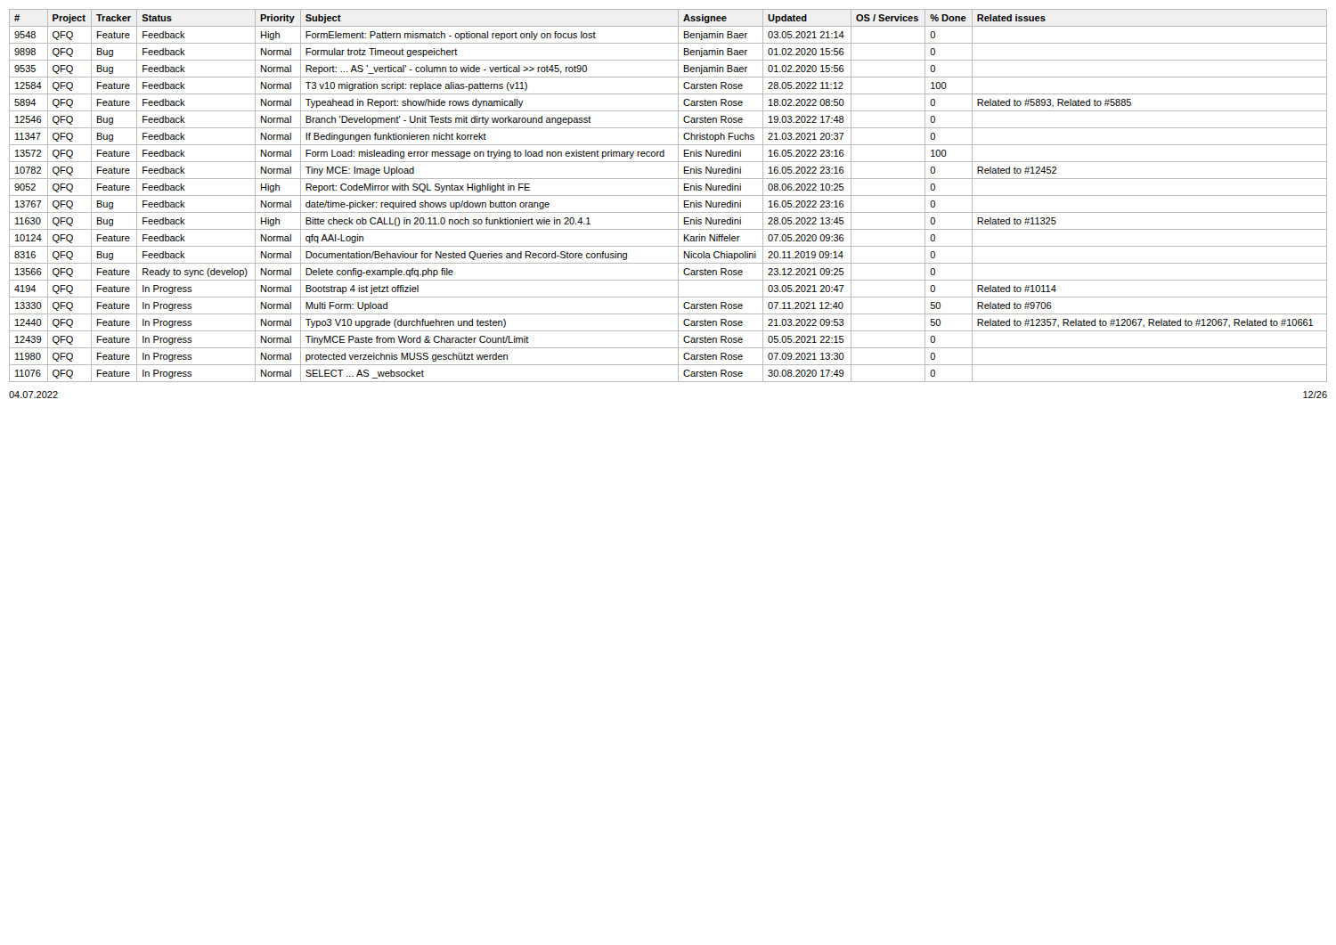| # | Project | Tracker | Status | Priority | Subject | Assignee | Updated | OS / Services | % Done | Related issues |
| --- | --- | --- | --- | --- | --- | --- | --- | --- | --- | --- |
| 9548 | QFQ | Feature | Feedback | High | FormElement: Pattern mismatch - optional report only on focus lost | Benjamin Baer | 03.05.2021 21:14 | | 0 | |
| 9898 | QFQ | Bug | Feedback | Normal | Formular trotz Timeout gespeichert | Benjamin Baer | 01.02.2020 15:56 | | 0 | |
| 9535 | QFQ | Bug | Feedback | Normal | Report: ... AS '_vertical' - column to wide - vertical >> rot45, rot90 | Benjamin Baer | 01.02.2020 15:56 | | 0 | |
| 12584 | QFQ | Feature | Feedback | Normal | T3 v10 migration script: replace alias-patterns (v11) | Carsten Rose | 28.05.2022 11:12 | | 100 | |
| 5894 | QFQ | Feature | Feedback | Normal | Typeahead in Report: show/hide rows dynamically | Carsten Rose | 18.02.2022 08:50 | | 0 | Related to #5893, Related to #5885 |
| 12546 | QFQ | Bug | Feedback | Normal | Branch 'Development' - Unit Tests mit dirty workaround angepasst | Carsten Rose | 19.03.2022 17:48 | | 0 | |
| 11347 | QFQ | Bug | Feedback | Normal | If Bedingungen funktionieren nicht korrekt | Christoph Fuchs | 21.03.2021 20:37 | | 0 | |
| 13572 | QFQ | Feature | Feedback | Normal | Form Load: misleading error message on trying to load non existent primary record | Enis Nuredini | 16.05.2022 23:16 | | 100 | |
| 10782 | QFQ | Feature | Feedback | Normal | Tiny MCE: Image Upload | Enis Nuredini | 16.05.2022 23:16 | | 0 | Related to #12452 |
| 9052 | QFQ | Feature | Feedback | High | Report: CodeMirror with SQL Syntax Highlight in FE | Enis Nuredini | 08.06.2022 10:25 | | 0 | |
| 13767 | QFQ | Bug | Feedback | Normal | date/time-picker: required shows up/down button orange | Enis Nuredini | 16.05.2022 23:16 | | 0 | |
| 11630 | QFQ | Bug | Feedback | High | Bitte check ob CALL() in 20.11.0 noch so funktioniert wie in 20.4.1 | Enis Nuredini | 28.05.2022 13:45 | | 0 | Related to #11325 |
| 10124 | QFQ | Feature | Feedback | Normal | qfq AAI-Login | Karin Niffeler | 07.05.2020 09:36 | | 0 | |
| 8316 | QFQ | Bug | Feedback | Normal | Documentation/Behaviour for Nested Queries and Record-Store confusing | Nicola Chiapolini | 20.11.2019 09:14 | | 0 | |
| 13566 | QFQ | Feature | Ready to sync (develop) | Normal | Delete config-example.qfq.php file | Carsten Rose | 23.12.2021 09:25 | | 0 | |
| 4194 | QFQ | Feature | In Progress | Normal | Bootstrap 4 ist jetzt offiziel | | 03.05.2021 20:47 | | 0 | Related to #10114 |
| 13330 | QFQ | Feature | In Progress | Normal | Multi Form: Upload | Carsten Rose | 07.11.2021 12:40 | | 50 | Related to #9706 |
| 12440 | QFQ | Feature | In Progress | Normal | Typo3 V10 upgrade (durchfuehren und testen) | Carsten Rose | 21.03.2022 09:53 | | 50 | Related to #12357, Related to #12067, Related to #12067, Related to #10661 |
| 12439 | QFQ | Feature | In Progress | Normal | TinyMCE Paste from Word & Character Count/Limit | Carsten Rose | 05.05.2021 22:15 | | 0 | |
| 11980 | QFQ | Feature | In Progress | Normal | protected verzeichnis MUSS geschützt werden | Carsten Rose | 07.09.2021 13:30 | | 0 | |
| 11076 | QFQ | Feature | In Progress | Normal | SELECT ... AS _websocket | Carsten Rose | 30.08.2020 17:49 | | 0 | |
04.07.2022 12/26